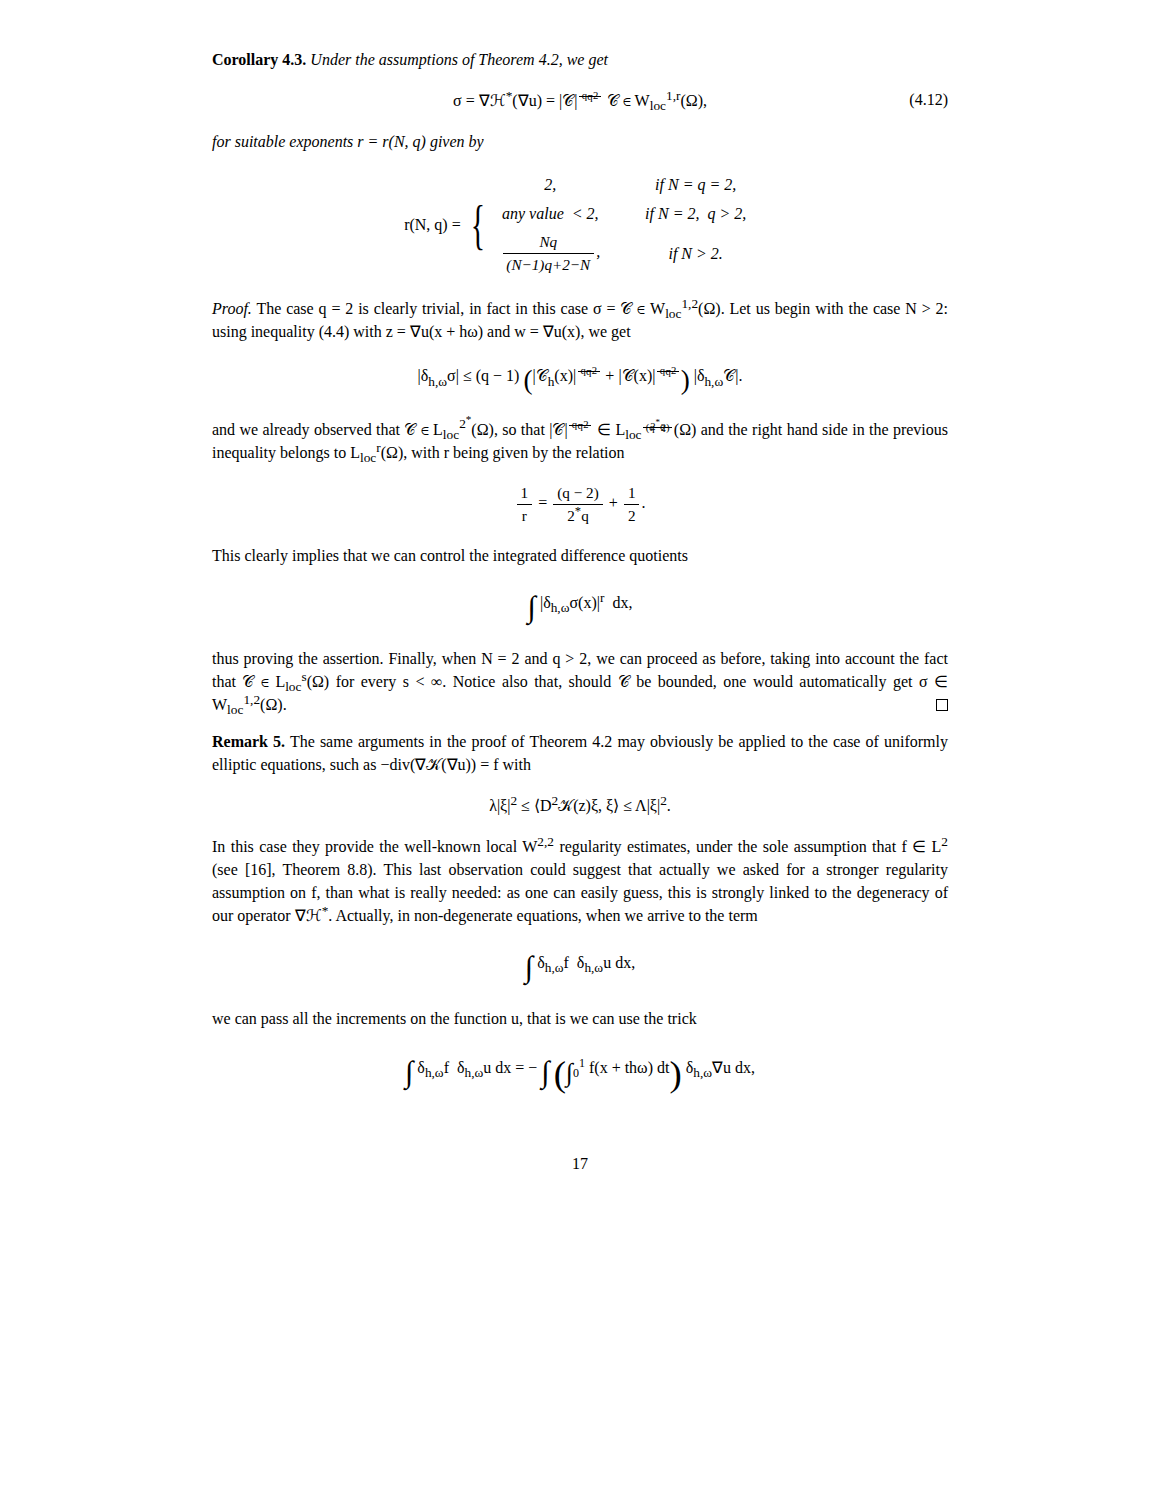Corollary 4.3. Under the assumptions of Theorem 4.2, we get
σ = ∇ℋ*(∇u) = |𝒞|q−2 q 𝒞 ∈ Wloc1,r(Ω), (4.12)
for suitable exponents r = r(N, q) given by
r(N, q) = {
| 2, | if N = q = 2, |
| any value < 2, | if N = 2, q > 2, |
| Nq (N−1)q+2−N , | if N > 2. |
Proof. The case q = 2 is clearly trivial, in fact in this case σ = 𝒞 ∈ Wloc1,2(Ω). Let us begin with the case N > 2: using inequality (4.4) with z = ∇u(x + hω) and w = ∇u(x), we get
|δh,ωσ| ≤ (q − 1) (|𝒞h(x)|q−2 q + |𝒞(x)|q−2 q) |δh,ω𝒞|.
and we already observed that 𝒞 ∈ Lloc2*(Ω), so that |𝒞|q−2 q ∈ Lloc2*q(q−2)(Ω) and the right hand side in the previous inequality belongs to Llocr(Ω), with r being given by the relation
1 r = (q − 2) 2*q + 12.
This clearly implies that we can control the integrated difference quotients
∫ |δh,ωσ(x)|r dx,
thus proving the assertion. Finally, when N = 2 and q > 2, we can proceed as before, taking into account the fact that 𝒞 ∈ Llocs(Ω) for every s < ∞. Notice also that, should 𝒞 be bounded, one would automatically get σ ∈ Wloc1,2(Ω).
Remark 5. The same arguments in the proof of Theorem 4.2 may obviously be applied to the case of uniformly elliptic equations, such as −div(∇𝒦(∇u)) = f with
λ|ξ|2 ≤ ⟨D2𝒦(z)ξ, ξ⟩ ≤ Λ|ξ|2.
In this case they provide the well-known local W2,2 regularity estimates, under the sole assumption that f ∈ L2 (see [16], Theorem 8.8). This last observation could suggest that actually we asked for a stronger regularity assumption on f, than what is really needed: as one can easily guess, this is strongly linked to the degeneracy of our operator ∇ℋ*. Actually, in non-degenerate equations, when we arrive to the term
∫ δh,ωf δh,ωu dx,
we can pass all the increments on the function u, that is we can use the trick
∫ δh,ωf δh,ωu dx = − ∫ (∫01 f(x + thω) dt) δh,ω∇u dx,
17